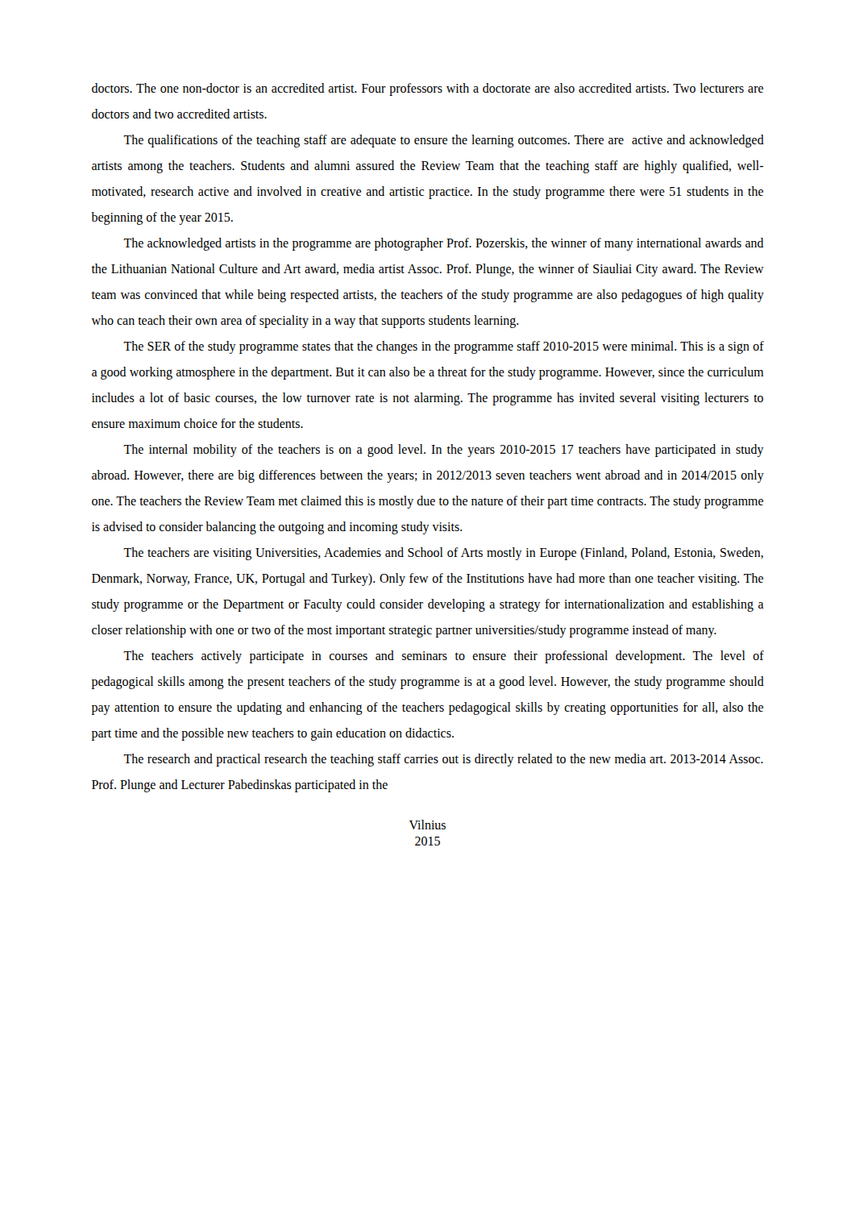doctors. The one non-doctor is an accredited artist. Four professors with a doctorate are also accredited artists. Two lecturers are doctors and two accredited artists.
The qualifications of the teaching staff are adequate to ensure the learning outcomes. There are active and acknowledged artists among the teachers. Students and alumni assured the Review Team that the teaching staff are highly qualified, well-motivated, research active and involved in creative and artistic practice. In the study programme there were 51 students in the beginning of the year 2015.
The acknowledged artists in the programme are photographer Prof. Pozerskis, the winner of many international awards and the Lithuanian National Culture and Art award, media artist Assoc. Prof. Plunge, the winner of Siauliai City award. The Review team was convinced that while being respected artists, the teachers of the study programme are also pedagogues of high quality who can teach their own area of speciality in a way that supports students learning.
The SER of the study programme states that the changes in the programme staff 2010-2015 were minimal. This is a sign of a good working atmosphere in the department. But it can also be a threat for the study programme. However, since the curriculum includes a lot of basic courses, the low turnover rate is not alarming. The programme has invited several visiting lecturers to ensure maximum choice for the students.
The internal mobility of the teachers is on a good level. In the years 2010-2015 17 teachers have participated in study abroad. However, there are big differences between the years; in 2012/2013 seven teachers went abroad and in 2014/2015 only one. The teachers the Review Team met claimed this is mostly due to the nature of their part time contracts. The study programme is advised to consider balancing the outgoing and incoming study visits.
The teachers are visiting Universities, Academies and School of Arts mostly in Europe (Finland, Poland, Estonia, Sweden, Denmark, Norway, France, UK, Portugal and Turkey). Only few of the Institutions have had more than one teacher visiting. The study programme or the Department or Faculty could consider developing a strategy for internationalization and establishing a closer relationship with one or two of the most important strategic partner universities/study programme instead of many.
The teachers actively participate in courses and seminars to ensure their professional development. The level of pedagogical skills among the present teachers of the study programme is at a good level. However, the study programme should pay attention to ensure the updating and enhancing of the teachers pedagogical skills by creating opportunities for all, also the part time and the possible new teachers to gain education on didactics.
The research and practical research the teaching staff carries out is directly related to the new media art. 2013-2014 Assoc. Prof. Plunge and Lecturer Pabedinskas participated in the
Vilnius
2015